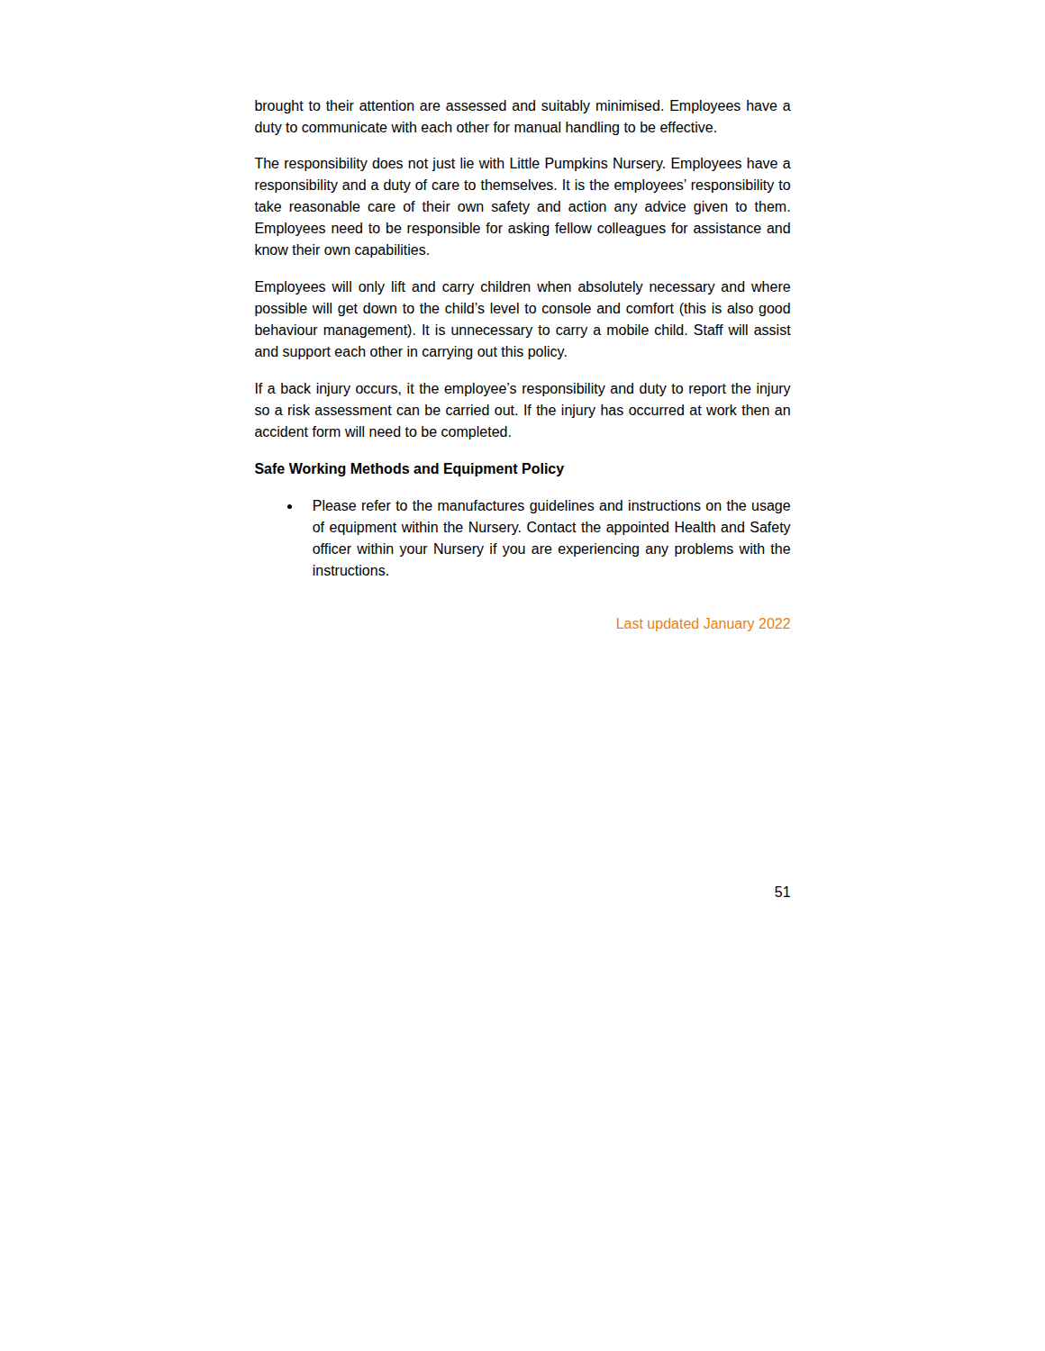brought to their attention are assessed and suitably minimised. Employees have a duty to communicate with each other for manual handling to be effective.
The responsibility does not just lie with Little Pumpkins Nursery. Employees have a responsibility and a duty of care to themselves. It is the employees’ responsibility to take reasonable care of their own safety and action any advice given to them. Employees need to be responsible for asking fellow colleagues for assistance and know their own capabilities.
Employees will only lift and carry children when absolutely necessary and where possible will get down to the child’s level to console and comfort (this is also good behaviour management). It is unnecessary to carry a mobile child. Staff will assist and support each other in carrying out this policy.
If a back injury occurs, it the employee’s responsibility and duty to report the injury so a risk assessment can be carried out. If the injury has occurred at work then an accident form will need to be completed.
Safe Working Methods and Equipment Policy
Please refer to the manufactures guidelines and instructions on the usage of equipment within the Nursery. Contact the appointed Health and Safety officer within your Nursery if you are experiencing any problems with the instructions.
Last updated January 2022
51